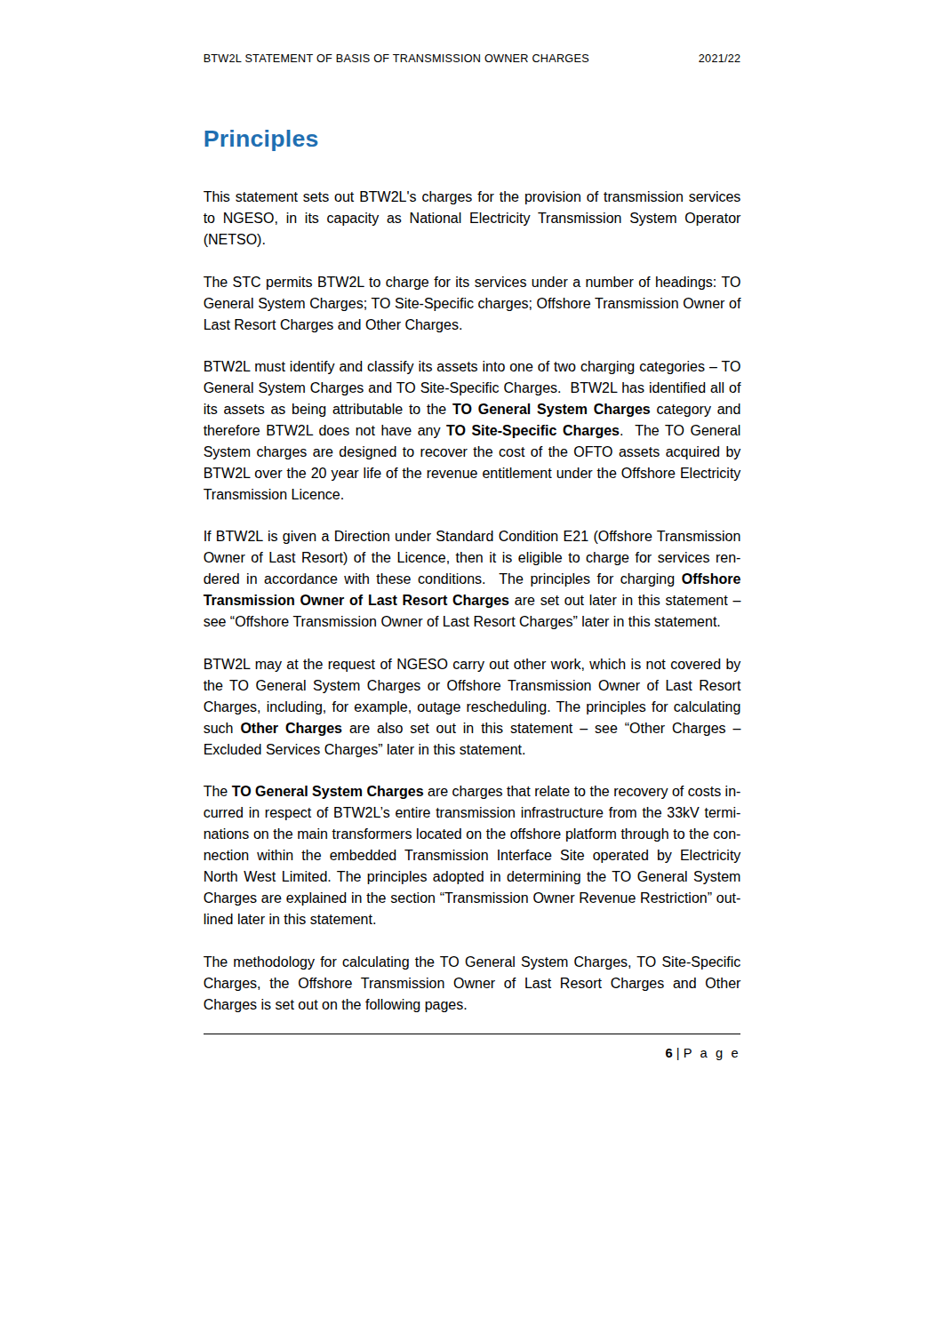BTW2L Statement of Basis of Transmission Owner Charges
2021/22
Principles
This statement sets out BTW2L's charges for the provision of transmission services to NGESO, in its capacity as National Electricity Transmission System Operator (NETSO).
The STC permits BTW2L to charge for its services under a number of headings: TO General System Charges; TO Site-Specific charges; Offshore Transmission Owner of Last Resort Charges and Other Charges.
BTW2L must identify and classify its assets into one of two charging categories – TO General System Charges and TO Site-Specific Charges. BTW2L has identified all of its assets as being attributable to the TO General System Charges category and therefore BTW2L does not have any TO Site-Specific Charges. The TO General System charges are designed to recover the cost of the OFTO assets acquired by BTW2L over the 20 year life of the revenue entitlement under the Offshore Electricity Transmission Licence.
If BTW2L is given a Direction under Standard Condition E21 (Offshore Transmission Owner of Last Resort) of the Licence, then it is eligible to charge for services rendered in accordance with these conditions. The principles for charging Offshore Transmission Owner of Last Resort Charges are set out later in this statement – see “Offshore Transmission Owner of Last Resort Charges” later in this statement.
BTW2L may at the request of NGESO carry out other work, which is not covered by the TO General System Charges or Offshore Transmission Owner of Last Resort Charges, including, for example, outage rescheduling. The principles for calculating such Other Charges are also set out in this statement – see “Other Charges – Excluded Services Charges” later in this statement.
The TO General System Charges are charges that relate to the recovery of costs incurred in respect of BTW2L’s entire transmission infrastructure from the 33kV terminations on the main transformers located on the offshore platform through to the connection within the embedded Transmission Interface Site operated by Electricity North West Limited. The principles adopted in determining the TO General System Charges are explained in the section “Transmission Owner Revenue Restriction” outlined later in this statement.
The methodology for calculating the TO General System Charges, TO Site-Specific Charges, the Offshore Transmission Owner of Last Resort Charges and Other Charges is set out on the following pages.
6 | P a g e